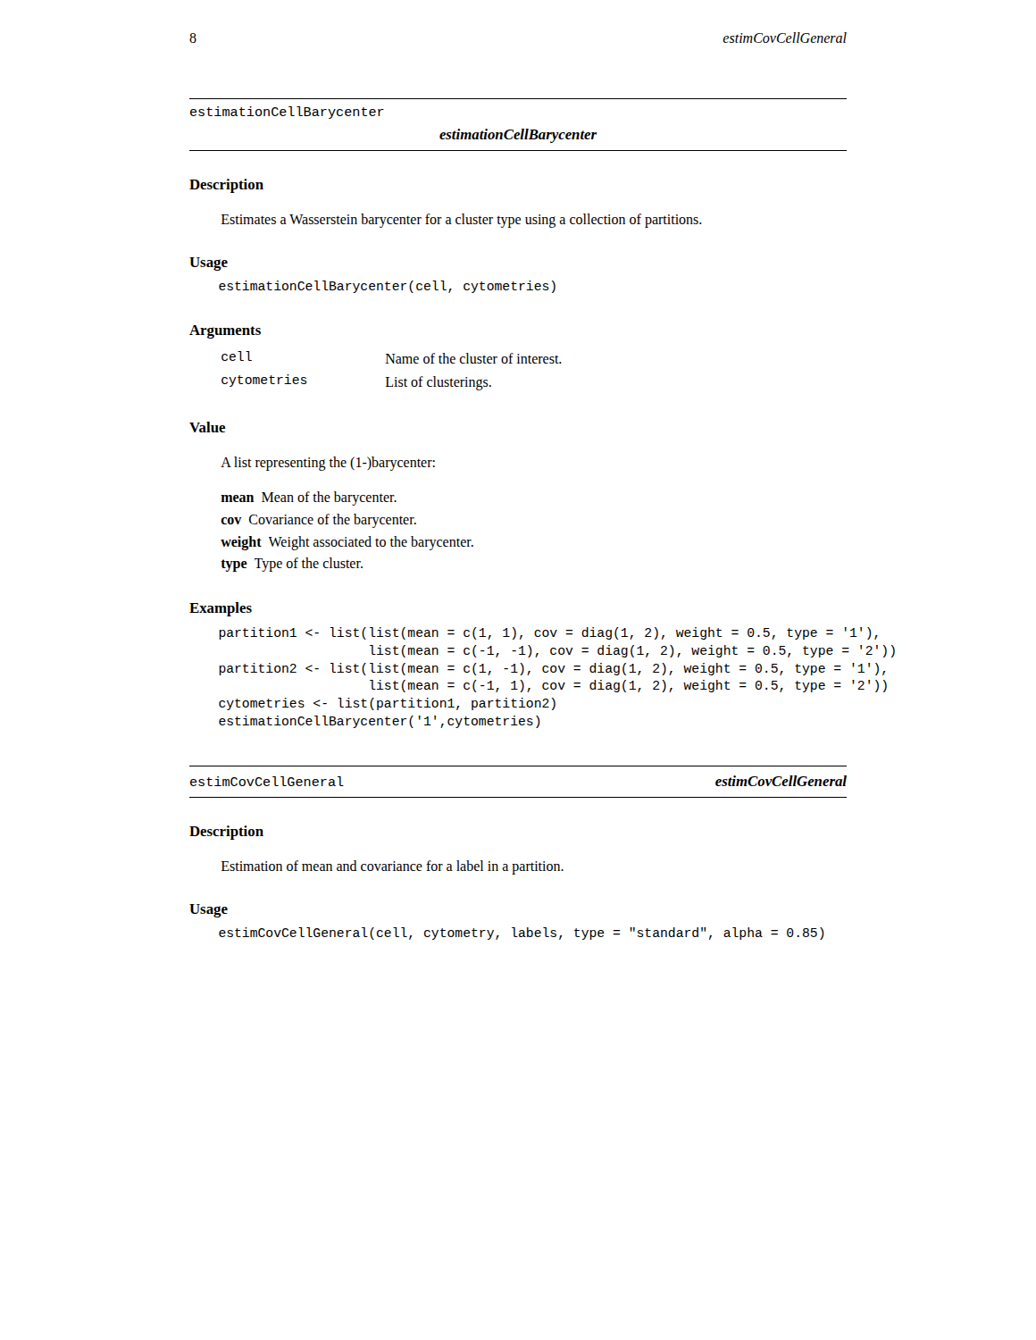8 estimCovCellGeneral
estimationCellBarycenter estimationCellBarycenter
Description
Estimates a Wasserstein barycenter for a cluster type using a collection of partitions.
Usage
estimationCellBarycenter(cell, cytometries)
Arguments
cell
Name of the cluster of interest.
cytometries
List of clusterings.
Value
A list representing the (1-)barycenter:
mean
Mean of the barycenter.
cov
Covariance of the barycenter.
weight
Weight associated to the barycenter.
type
Type of the cluster.
Examples
partition1 <- list(list(mean = c(1, 1), cov = diag(1, 2), weight = 0.5, type = '1'),
                   list(mean = c(-1, -1), cov = diag(1, 2), weight = 0.5, type = '2'))
partition2 <- list(list(mean = c(1, -1), cov = diag(1, 2), weight = 0.5, type = '1'),
                   list(mean = c(-1, 1), cov = diag(1, 2), weight = 0.5, type = '2'))
cytometries <- list(partition1, partition2)
estimationCellBarycenter('1',cytometries)
estimCovCellGeneral estimCovCellGeneral
Description
Estimation of mean and covariance for a label in a partition.
Usage
estimCovCellGeneral(cell, cytometry, labels, type = "standard", alpha = 0.85)